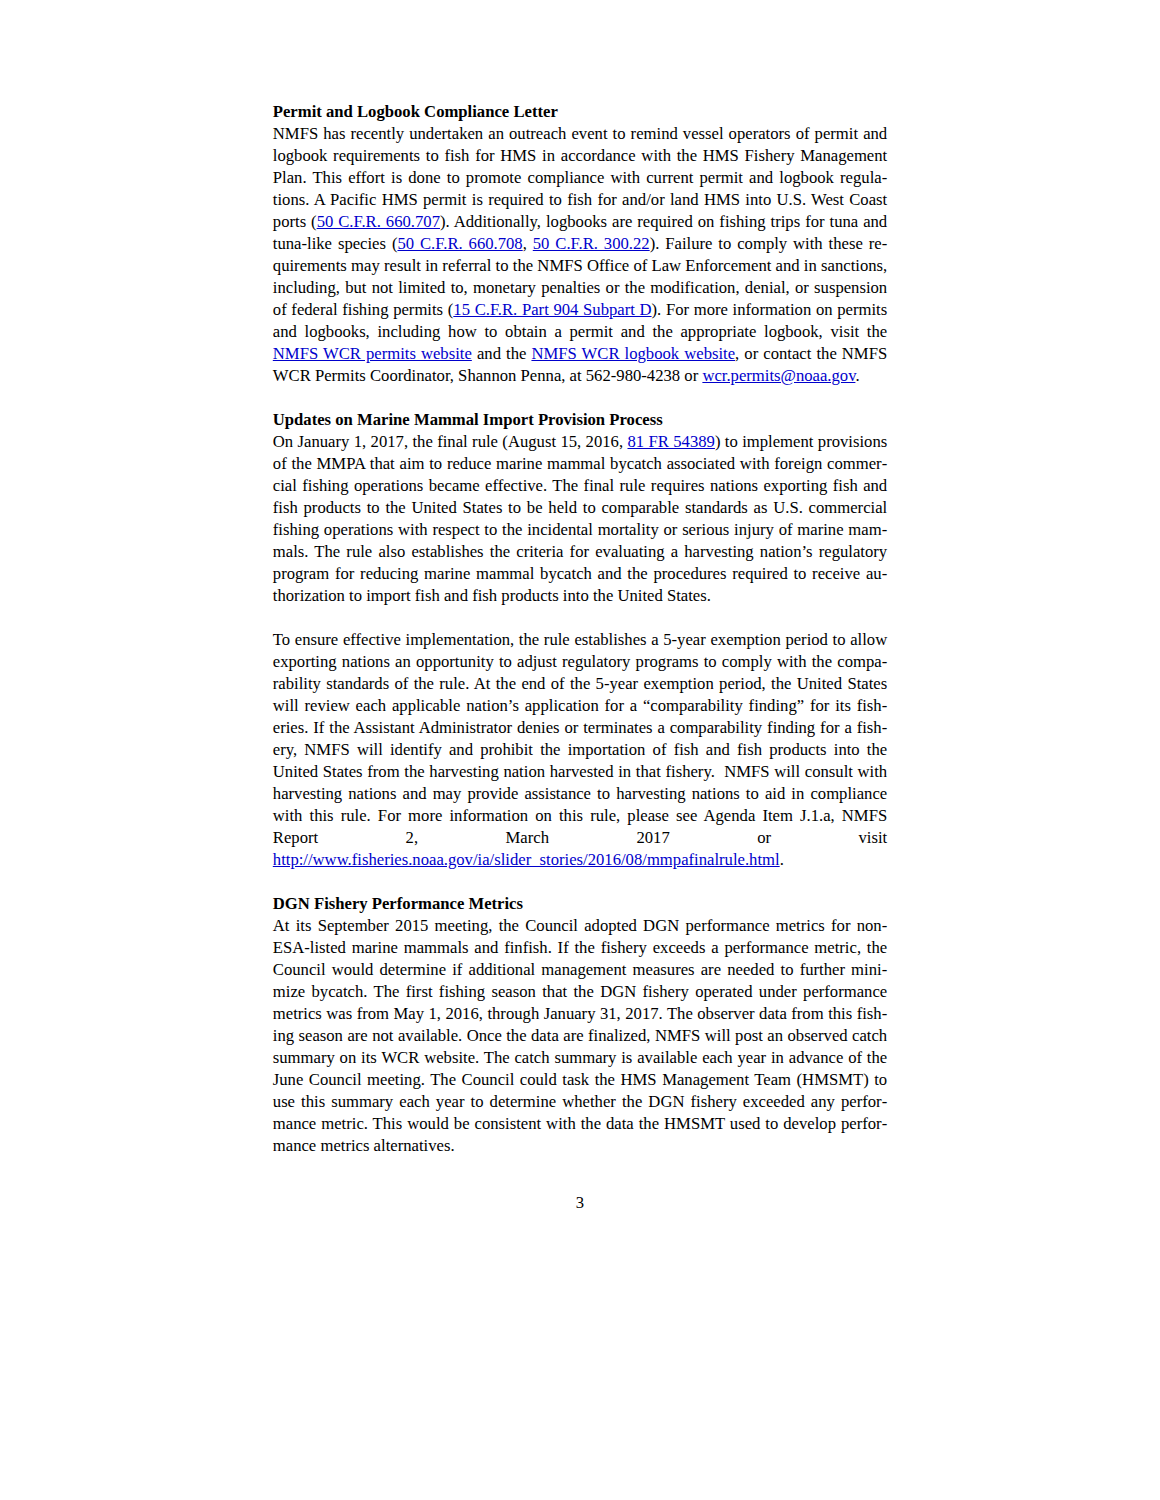Permit and Logbook Compliance Letter
NMFS has recently undertaken an outreach event to remind vessel operators of permit and logbook requirements to fish for HMS in accordance with the HMS Fishery Management Plan. This effort is done to promote compliance with current permit and logbook regulations. A Pacific HMS permit is required to fish for and/or land HMS into U.S. West Coast ports (50 C.F.R. 660.707). Additionally, logbooks are required on fishing trips for tuna and tuna-like species (50 C.F.R. 660.708, 50 C.F.R. 300.22). Failure to comply with these requirements may result in referral to the NMFS Office of Law Enforcement and in sanctions, including, but not limited to, monetary penalties or the modification, denial, or suspension of federal fishing permits (15 C.F.R. Part 904 Subpart D). For more information on permits and logbooks, including how to obtain a permit and the appropriate logbook, visit the NMFS WCR permits website and the NMFS WCR logbook website, or contact the NMFS WCR Permits Coordinator, Shannon Penna, at 562-980-4238 or wcr.permits@noaa.gov.
Updates on Marine Mammal Import Provision Process
On January 1, 2017, the final rule (August 15, 2016, 81 FR 54389) to implement provisions of the MMPA that aim to reduce marine mammal bycatch associated with foreign commercial fishing operations became effective. The final rule requires nations exporting fish and fish products to the United States to be held to comparable standards as U.S. commercial fishing operations with respect to the incidental mortality or serious injury of marine mammals. The rule also establishes the criteria for evaluating a harvesting nation’s regulatory program for reducing marine mammal bycatch and the procedures required to receive authorization to import fish and fish products into the United States.
To ensure effective implementation, the rule establishes a 5-year exemption period to allow exporting nations an opportunity to adjust regulatory programs to comply with the comparability standards of the rule. At the end of the 5-year exemption period, the United States will review each applicable nation’s application for a “comparability finding” for its fisheries. If the Assistant Administrator denies or terminates a comparability finding for a fishery, NMFS will identify and prohibit the importation of fish and fish products into the United States from the harvesting nation harvested in that fishery. NMFS will consult with harvesting nations and may provide assistance to harvesting nations to aid in compliance with this rule. For more information on this rule, please see Agenda Item J.1.a, NMFS Report 2, March 2017 or visit http://www.fisheries.noaa.gov/ia/slider_stories/2016/08/mmpafinalrule.html.
DGN Fishery Performance Metrics
At its September 2015 meeting, the Council adopted DGN performance metrics for non-ESA-listed marine mammals and finfish. If the fishery exceeds a performance metric, the Council would determine if additional management measures are needed to further minimize bycatch. The first fishing season that the DGN fishery operated under performance metrics was from May 1, 2016, through January 31, 2017. The observer data from this fishing season are not available. Once the data are finalized, NMFS will post an observed catch summary on its WCR website. The catch summary is available each year in advance of the June Council meeting. The Council could task the HMS Management Team (HMSMT) to use this summary each year to determine whether the DGN fishery exceeded any performance metric. This would be consistent with the data the HMSMT used to develop performance metrics alternatives.
3